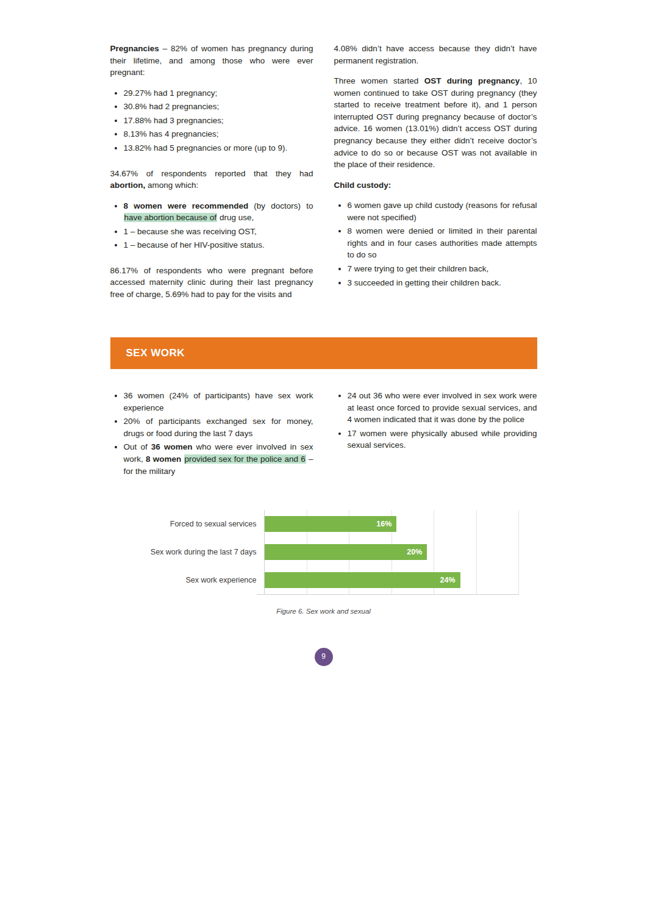Pregnancies – 82% of women has pregnancy during their lifetime, and among those who were ever pregnant:
29.27% had 1 pregnancy;
30.8% had 2 pregnancies;
17.88% had 3 pregnancies;
8.13% has 4 pregnancies;
13.82% had 5 pregnancies or more (up to 9).
34.67% of respondents reported that they had abortion, among which:
8 women were recommended (by doctors) to have abortion because of drug use,
1 – because she was receiving OST,
1 – because of her HIV-positive status.
86.17% of respondents who were pregnant before accessed maternity clinic during their last pregnancy free of charge, 5.69% had to pay for the visits and
4.08% didn’t have access because they didn’t have permanent registration.
Three women started OST during pregnancy, 10 women continued to take OST during pregnancy (they started to receive treatment before it), and 1 person interrupted OST during pregnancy because of doctor’s advice. 16 women (13.01%) didn’t access OST during pregnancy because they either didn’t receive doctor’s advice to do so or because OST was not available in the place of their residence.
Child custody:
6 women gave up child custody (reasons for refusal were not specified)
8 women were denied or limited in their parental rights and in four cases authorities made attempts to do so
7 were trying to get their children back,
3 succeeded in getting their children back.
SEX WORK
36 women (24% of participants) have sex work experience
20% of participants exchanged sex for money, drugs or food during the last 7 days
Out of 36 women who were ever involved in sex work, 8 women provided sex for the police and 6 – for the military
24 out 36 who were ever involved in sex work were at least once forced to provide sexual services, and 4 women indicated that it was done by the police
17 women were physically abused while providing sexual services.
Forced to sexual services
16%
Sex work during the last 7 days
20%
Sex work experience
24%
Figure 6. Sex work and sexual
9